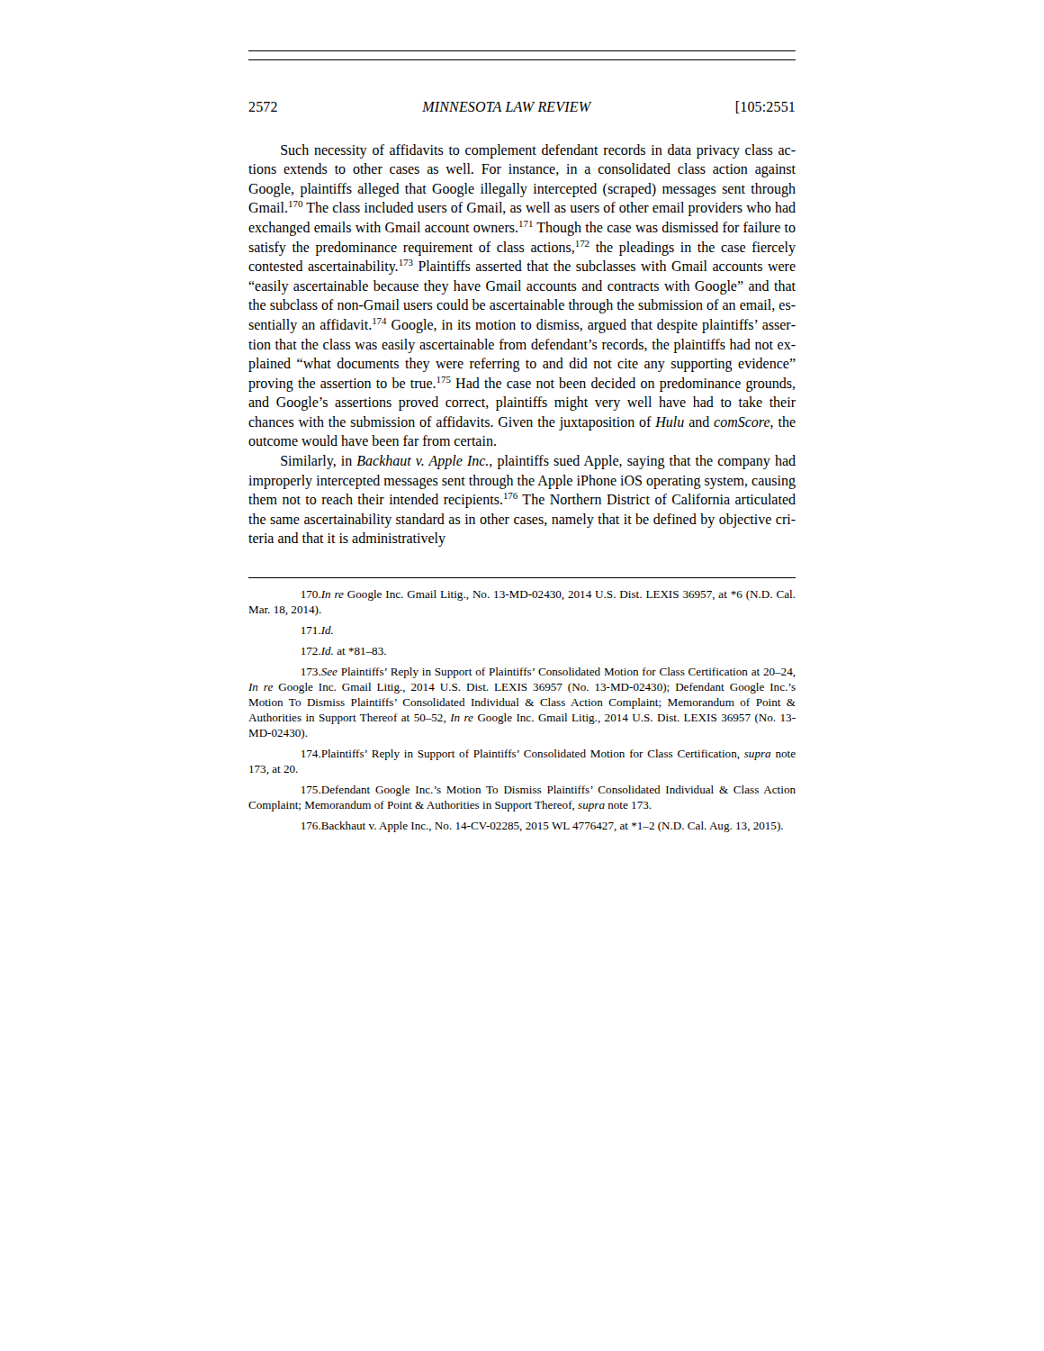2572 MINNESOTA LAW REVIEW [105:2551
Such necessity of affidavits to complement defendant records in data privacy class actions extends to other cases as well. For instance, in a consolidated class action against Google, plaintiffs alleged that Google illegally intercepted (scraped) messages sent through Gmail.170 The class included users of Gmail, as well as users of other email providers who had exchanged emails with Gmail account owners.171 Though the case was dismissed for failure to satisfy the predominance requirement of class actions,172 the pleadings in the case fiercely contested ascertainability.173 Plaintiffs asserted that the subclasses with Gmail accounts were “easily ascertainable because they have Gmail accounts and contracts with Google” and that the subclass of non-Gmail users could be ascertainable through the submission of an email, essentially an affidavit.174 Google, in its motion to dismiss, argued that despite plaintiffs’ assertion that the class was easily ascertainable from defendant’s records, the plaintiffs had not explained “what documents they were referring to and did not cite any supporting evidence” proving the assertion to be true.175 Had the case not been decided on predominance grounds, and Google’s assertions proved correct, plaintiffs might very well have had to take their chances with the submission of affidavits. Given the juxtaposition of Hulu and comScore, the outcome would have been far from certain.
Similarly, in Backhaut v. Apple Inc., plaintiffs sued Apple, saying that the company had improperly intercepted messages sent through the Apple iPhone iOS operating system, causing them not to reach their intended recipients.176 The Northern District of California articulated the same ascertainability standard as in other cases, namely that it be defined by objective criteria and that it is administratively
170. In re Google Inc. Gmail Litig., No. 13-MD-02430, 2014 U.S. Dist. LEXIS 36957, at *6 (N.D. Cal. Mar. 18, 2014).
171. Id.
172. Id. at *81–83.
173. See Plaintiffs’ Reply in Support of Plaintiffs’ Consolidated Motion for Class Certification at 20–24, In re Google Inc. Gmail Litig., 2014 U.S. Dist. LEXIS 36957 (No. 13-MD-02430); Defendant Google Inc.’s Motion To Dismiss Plaintiffs’ Consolidated Individual & Class Action Complaint; Memorandum of Point & Authorities in Support Thereof at 50–52, In re Google Inc. Gmail Litig., 2014 U.S. Dist. LEXIS 36957 (No. 13-MD-02430).
174. Plaintiffs’ Reply in Support of Plaintiffs’ Consolidated Motion for Class Certification, supra note 173, at 20.
175. Defendant Google Inc.’s Motion To Dismiss Plaintiffs’ Consolidated Individual & Class Action Complaint; Memorandum of Point & Authorities in Support Thereof, supra note 173.
176. Backhaut v. Apple Inc., No. 14-CV-02285, 2015 WL 4776427, at *1–2 (N.D. Cal. Aug. 13, 2015).